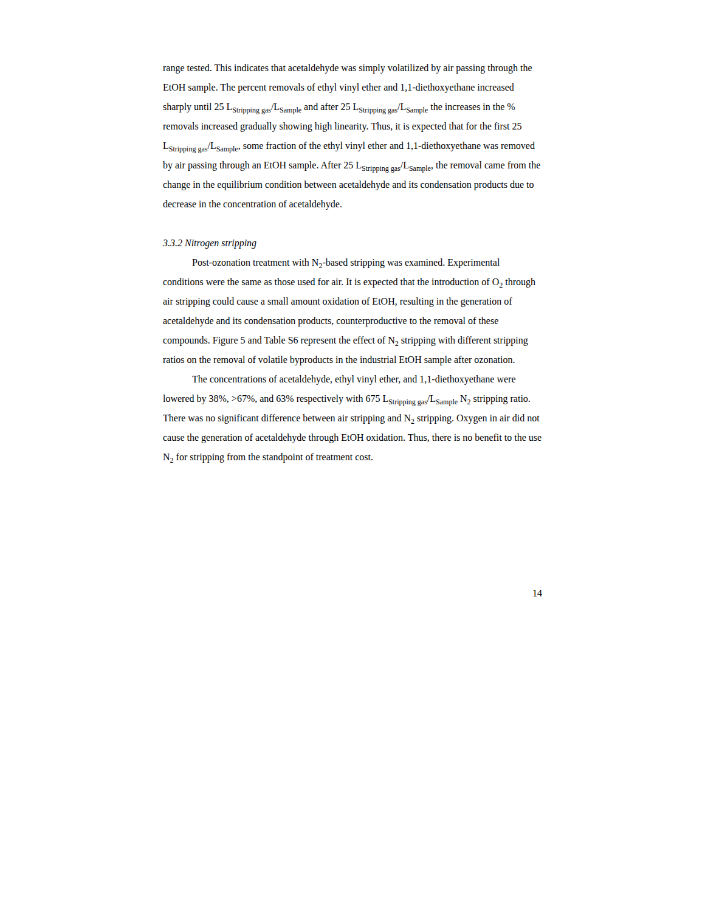range tested. This indicates that acetaldehyde was simply volatilized by air passing through the EtOH sample. The percent removals of ethyl vinyl ether and 1,1-diethoxyethane increased sharply until 25 LStripping gas/LSample and after 25 LStripping gas/LSample the increases in the % removals increased gradually showing high linearity. Thus, it is expected that for the first 25 LStripping gas/LSample, some fraction of the ethyl vinyl ether and 1,1-diethoxyethane was removed by air passing through an EtOH sample. After 25 LStripping gas/LSample, the removal came from the change in the equilibrium condition between acetaldehyde and its condensation products due to decrease in the concentration of acetaldehyde.
3.3.2 Nitrogen stripping
Post-ozonation treatment with N2-based stripping was examined. Experimental conditions were the same as those used for air. It is expected that the introduction of O2 through air stripping could cause a small amount oxidation of EtOH, resulting in the generation of acetaldehyde and its condensation products, counterproductive to the removal of these compounds. Figure 5 and Table S6 represent the effect of N2 stripping with different stripping ratios on the removal of volatile byproducts in the industrial EtOH sample after ozonation.
The concentrations of acetaldehyde, ethyl vinyl ether, and 1,1-diethoxyethane were lowered by 38%, >67%, and 63% respectively with 675 LStripping gas/LSample N2 stripping ratio. There was no significant difference between air stripping and N2 stripping. Oxygen in air did not cause the generation of acetaldehyde through EtOH oxidation. Thus, there is no benefit to the use N2 for stripping from the standpoint of treatment cost.
14